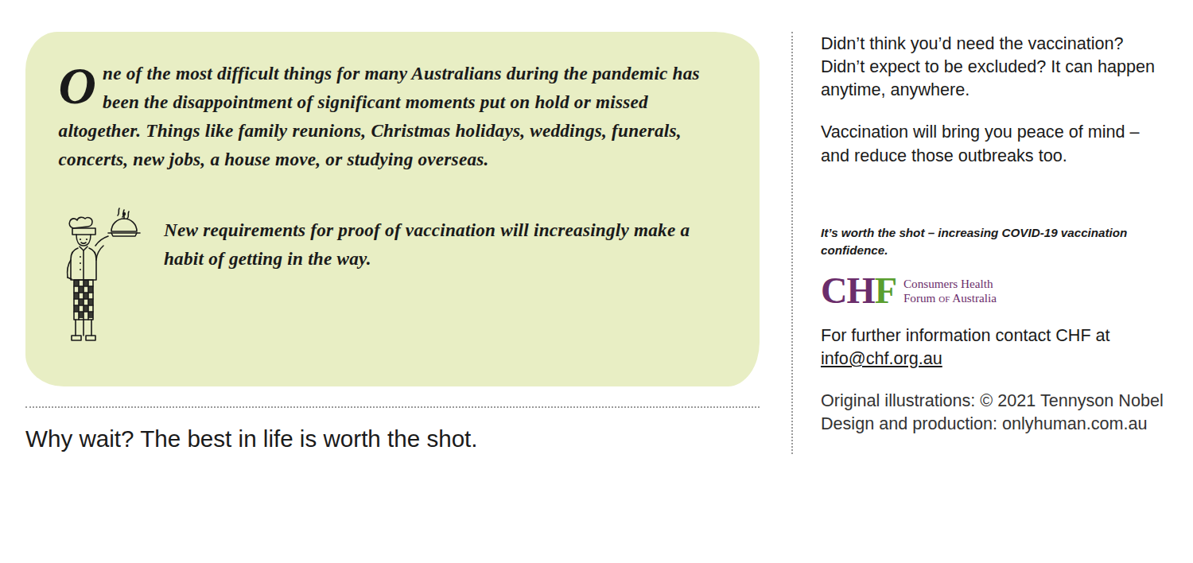O ne of the most difficult things for many Australians during the pandemic has been the disappointment of significant moments put on hold or missed altogether. Things like family reunions, Christmas holidays, weddings, funerals, concerts, new jobs, a house move, or studying overseas.
New requirements for proof of vaccination will increasingly make a habit of getting in the way.
Why wait? The best in life is worth the shot.
Didn’t think you’d need the vaccination? Didn’t expect to be excluded? It can happen anytime, anywhere.
Vaccination will bring you peace of mind – and reduce those outbreaks too.
It’s worth the shot – increasing COVID-19 vaccination confidence.
CHF Consumers Health
Forum of Australia
For further information contact CHF at info@chf.org.au
Original illustrations: © 2021 Tennyson Nobel
Design and production: onlyhuman.com.au